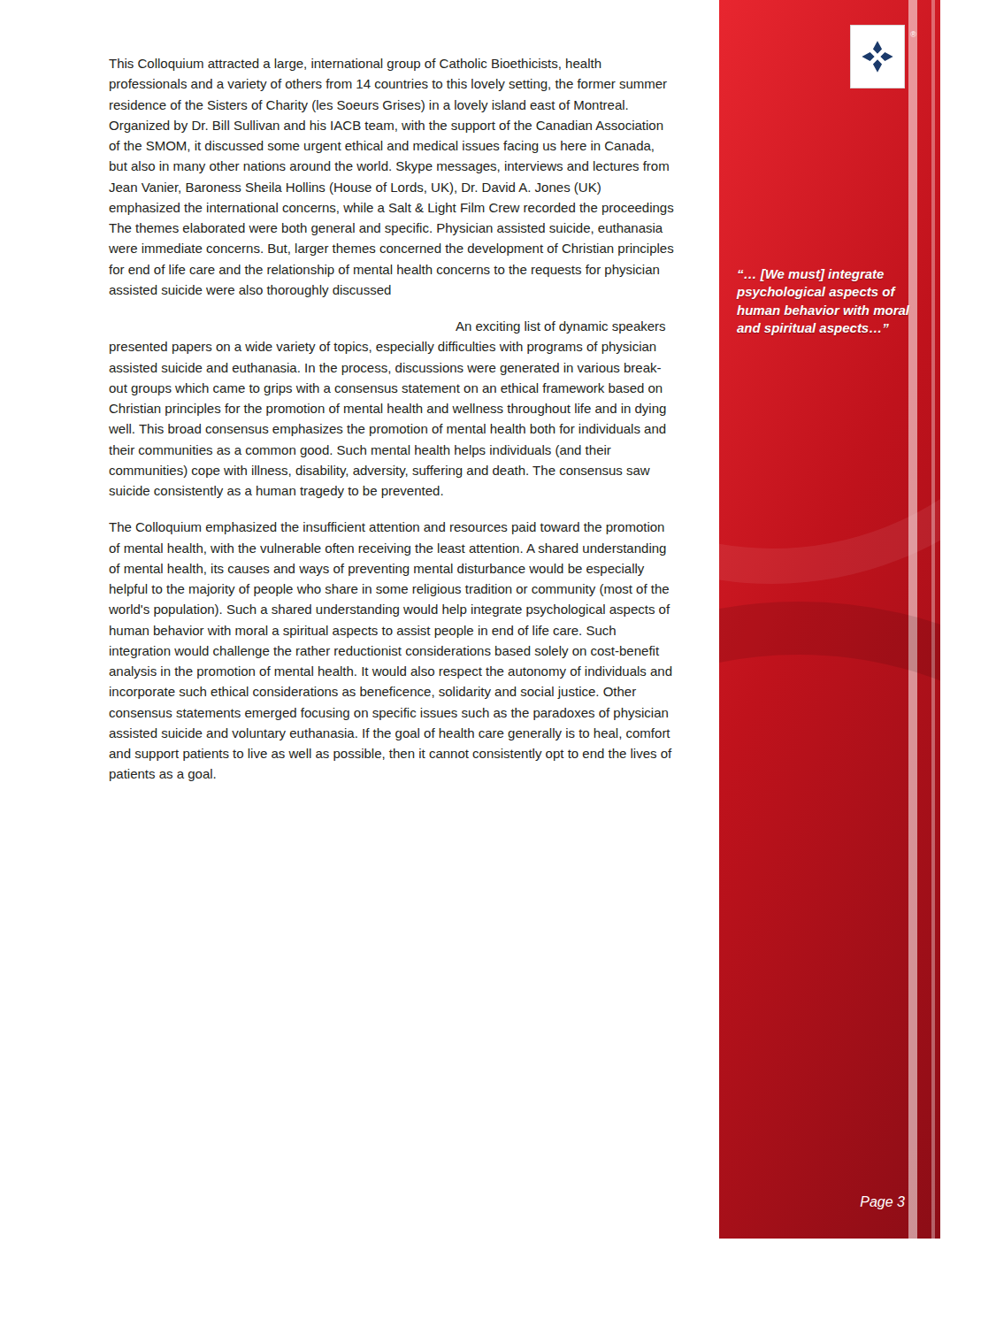®
“… [We must] integrate psychological aspects of human behavior with moral and spiritual aspects…”
This Colloquium attracted a large, international group of Catholic Bioethicists, health professionals and a variety of others from 14 countries to this lovely setting, the former summer residence of the Sisters of Charity (les Soeurs Grises) in a lovely island east of Montreal. Organized by Dr. Bill Sullivan and his IACB team, with the support of the Canadian Association of the SMOM, it discussed some urgent ethical and medical issues facing us here in Canada, but also in many other nations around the world. Skype messages, interviews and lectures from Jean Vanier, Baroness Sheila Hollins (House of Lords, UK), Dr. David A. Jones (UK) emphasized the international concerns, while a Salt & Light Film Crew recorded the proceedings The themes elaborated were both general and specific. Physician assisted suicide, euthanasia were immediate concerns. But, larger themes concerned the development of Christian principles for end of life care and the relationship of mental health concerns to the requests for physician assisted suicide were also thoroughly discussed
An exciting list of dynamic speakers presented papers on a wide variety of topics, especially difficulties with programs of physician assisted suicide and euthanasia. In the process, discussions were generated in various break-out groups which came to grips with a consensus statement on an ethical framework based on Christian principles for the promotion of mental health and wellness throughout life and in dying well. This broad consensus emphasizes the promotion of mental health both for individuals and their communities as a common good. Such mental health helps individuals (and their communities) cope with illness, disability, adversity, suffering and death. The consensus saw suicide consistently as a human tragedy to be prevented.
The Colloquium emphasized the insufficient attention and resources paid toward the promotion of mental health, with the vulnerable often receiving the least attention. A shared understanding of mental health, its causes and ways of preventing mental disturbance would be especially helpful to the majority of people who share in some religious tradition or community (most of the world's population). Such a shared understanding would help integrate psychological aspects of human behavior with moral a spiritual aspects to assist people in end of life care. Such integration would challenge the rather reductionist considerations based solely on cost-benefit analysis in the promotion of mental health. It would also respect the autonomy of individuals and incorporate such ethical considerations as beneficence, solidarity and social justice. Other consensus statements emerged focusing on specific issues such as the paradoxes of physician assisted suicide and voluntary euthanasia. If the goal of health care generally is to heal, comfort and support patients to live as well as possible, then it cannot consistently opt to end the lives of patients as a goal.
Page 3